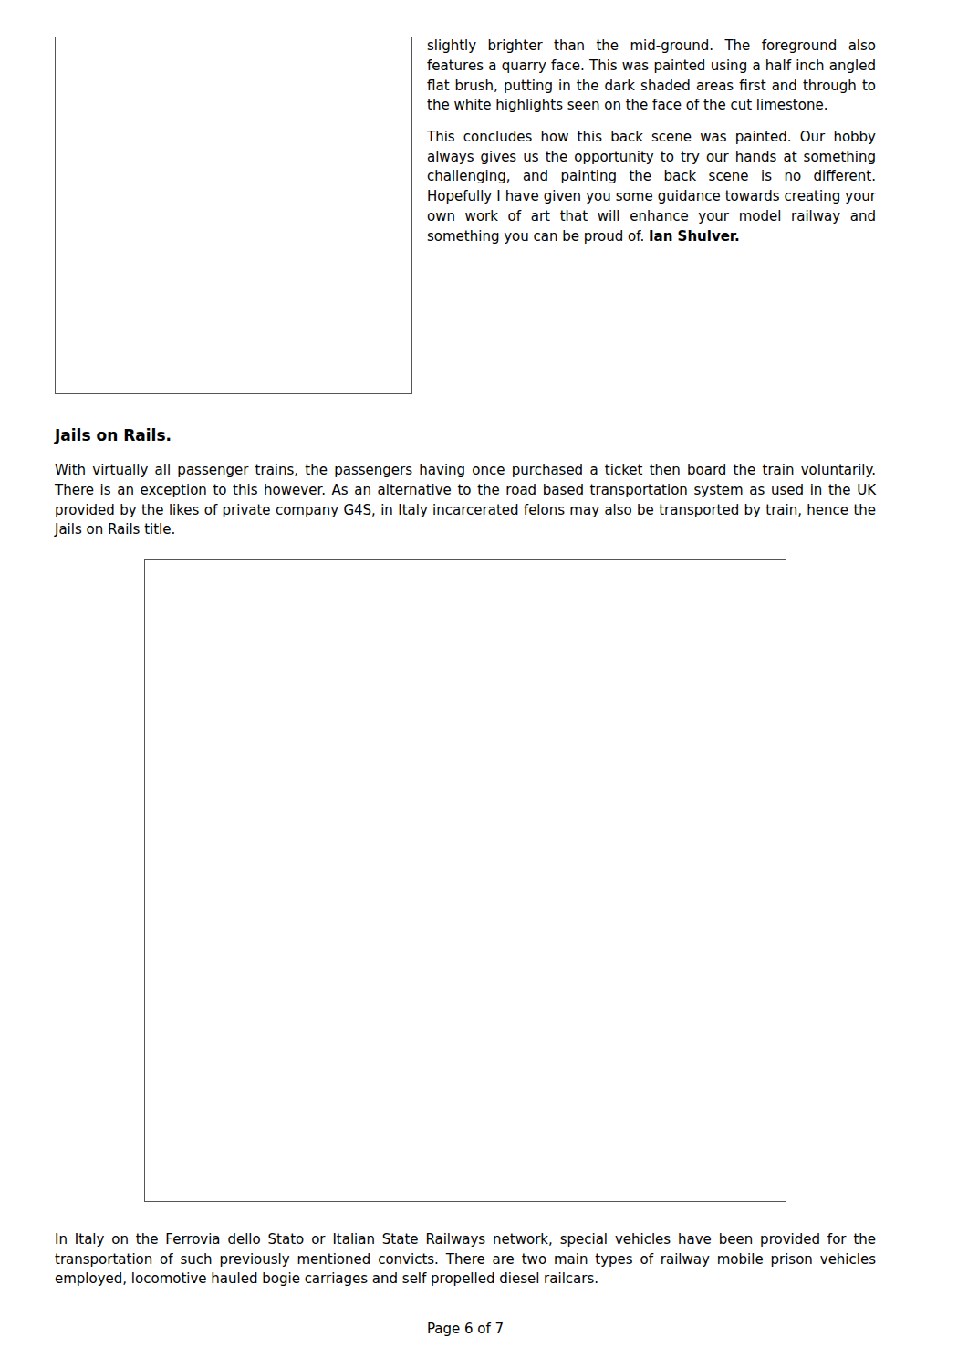slightly brighter than the mid-ground. The foreground also features a quarry face. This was painted using a half inch angled flat brush, putting in the dark shaded areas first and through to the white highlights seen on the face of the cut limestone.
This concludes how this back scene was painted. Our hobby always gives us the opportunity to try our hands at something challenging, and painting the back scene is no different. Hopefully I have given you some guidance towards creating your own work of art that will enhance your model railway and something you can be proud of. Ian Shulver.
Jails on Rails.
With virtually all passenger trains, the passengers having once purchased a ticket then board the train voluntarily. There is an exception to this however. As an alternative to the road based transportation system as used in the UK provided by the likes of private company G4S, in Italy incarcerated felons may also be transported by train, hence the Jails on Rails title.
In Italy on the Ferrovia dello Stato or Italian State Railways network, special vehicles have been provided for the transportation of such previously mentioned convicts. There are two main types of railway mobile prison vehicles employed, locomotive hauled bogie carriages and self propelled diesel railcars.
Page 6 of 7